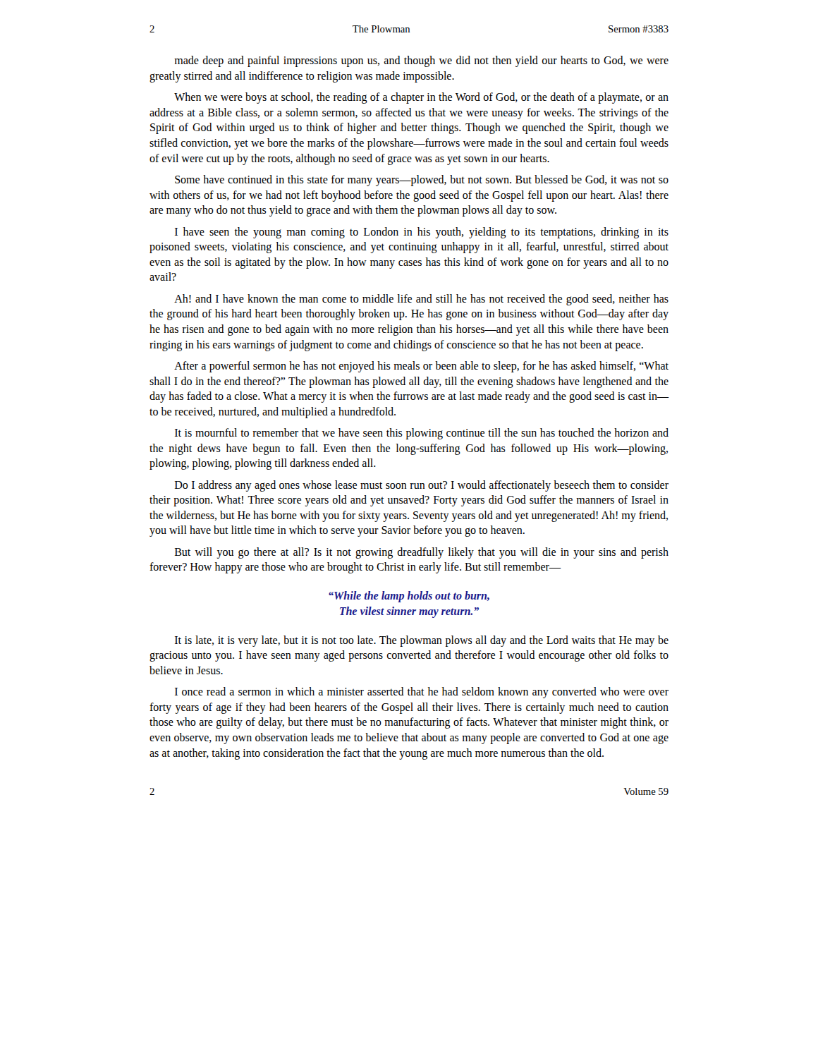2 The Plowman Sermon #3383
made deep and painful impressions upon us, and though we did not then yield our hearts to God, we were greatly stirred and all indifference to religion was made impossible.
When we were boys at school, the reading of a chapter in the Word of God, or the death of a playmate, or an address at a Bible class, or a solemn sermon, so affected us that we were uneasy for weeks. The strivings of the Spirit of God within urged us to think of higher and better things. Though we quenched the Spirit, though we stifled conviction, yet we bore the marks of the plowshare—furrows were made in the soul and certain foul weeds of evil were cut up by the roots, although no seed of grace was as yet sown in our hearts.
Some have continued in this state for many years—plowed, but not sown. But blessed be God, it was not so with others of us, for we had not left boyhood before the good seed of the Gospel fell upon our heart. Alas! there are many who do not thus yield to grace and with them the plowman plows all day to sow.
I have seen the young man coming to London in his youth, yielding to its temptations, drinking in its poisoned sweets, violating his conscience, and yet continuing unhappy in it all, fearful, unrestful, stirred about even as the soil is agitated by the plow. In how many cases has this kind of work gone on for years and all to no avail?
Ah! and I have known the man come to middle life and still he has not received the good seed, neither has the ground of his hard heart been thoroughly broken up. He has gone on in business without God—day after day he has risen and gone to bed again with no more religion than his horses—and yet all this while there have been ringing in his ears warnings of judgment to come and chidings of conscience so that he has not been at peace.
After a powerful sermon he has not enjoyed his meals or been able to sleep, for he has asked himself, “What shall I do in the end thereof?” The plowman has plowed all day, till the evening shadows have lengthened and the day has faded to a close. What a mercy it is when the furrows are at last made ready and the good seed is cast in—to be received, nurtured, and multiplied a hundredfold.
It is mournful to remember that we have seen this plowing continue till the sun has touched the horizon and the night dews have begun to fall. Even then the long-suffering God has followed up His work—plowing, plowing, plowing, plowing till darkness ended all.
Do I address any aged ones whose lease must soon run out? I would affectionately beseech them to consider their position. What! Three score years old and yet unsaved? Forty years did God suffer the manners of Israel in the wilderness, but He has borne with you for sixty years. Seventy years old and yet unregenerated! Ah! my friend, you will have but little time in which to serve your Savior before you go to heaven.
But will you go there at all? Is it not growing dreadfully likely that you will die in your sins and perish forever? How happy are those who are brought to Christ in early life. But still remember—
“While the lamp holds out to burn,
The vilest sinner may return.”
It is late, it is very late, but it is not too late. The plowman plows all day and the Lord waits that He may be gracious unto you. I have seen many aged persons converted and therefore I would encourage other old folks to believe in Jesus.
I once read a sermon in which a minister asserted that he had seldom known any converted who were over forty years of age if they had been hearers of the Gospel all their lives. There is certainly much need to caution those who are guilty of delay, but there must be no manufacturing of facts. Whatever that minister might think, or even observe, my own observation leads me to believe that about as many people are converted to God at one age as at another, taking into consideration the fact that the young are much more numerous than the old.
2 Volume 59